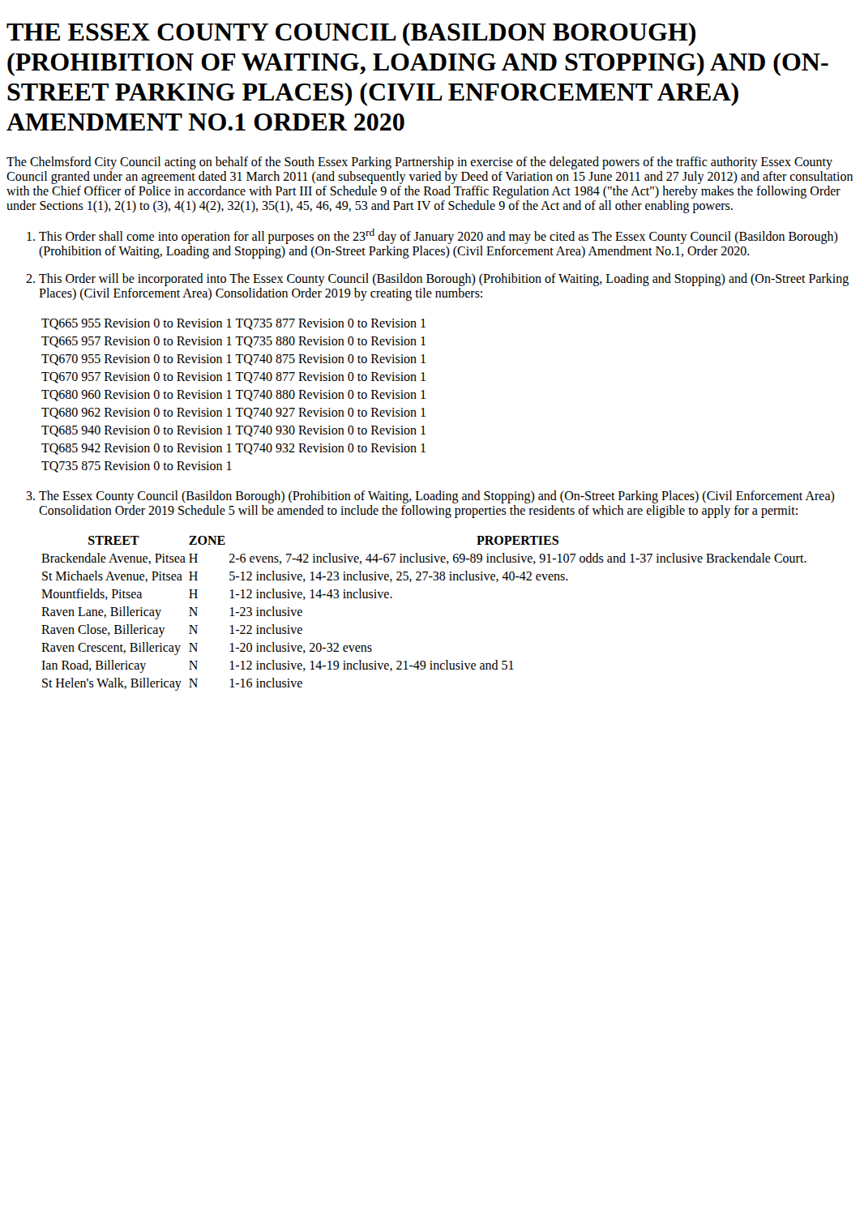THE ESSEX COUNTY COUNCIL (BASILDON BOROUGH) (PROHIBITION OF WAITING, LOADING AND STOPPING) AND (ON-STREET PARKING PLACES) (CIVIL ENFORCEMENT AREA) AMENDMENT NO.1 ORDER 2020
The Chelmsford City Council acting on behalf of the South Essex Parking Partnership in exercise of the delegated powers of the traffic authority Essex County Council granted under an agreement dated 31 March 2011 (and subsequently varied by Deed of Variation on 15 June 2011 and 27 July 2012) and after consultation with the Chief Officer of Police in accordance with Part III of Schedule 9 of the Road Traffic Regulation Act 1984 ("the Act") hereby makes the following Order under Sections 1(1), 2(1) to (3), 4(1) 4(2), 32(1), 35(1), 45, 46, 49, 53 and Part IV of Schedule 9 of the Act and of all other enabling powers.
This Order shall come into operation for all purposes on the 23rd day of January 2020 and may be cited as The Essex County Council (Basildon Borough) (Prohibition of Waiting, Loading and Stopping) and (On-Street Parking Places) (Civil Enforcement Area) Amendment No.1, Order 2020.
This Order will be incorporated into The Essex County Council (Basildon Borough) (Prohibition of Waiting, Loading and Stopping) and (On-Street Parking Places) (Civil Enforcement Area) Consolidation Order 2019 by creating tile numbers:
| TQ665 955 Revision 0 to Revision 1 | TQ735 877 Revision 0 to Revision 1 |
| TQ665 957 Revision 0 to Revision 1 | TQ735 880 Revision 0 to Revision 1 |
| TQ670 955 Revision 0 to Revision 1 | TQ740 875 Revision 0 to Revision 1 |
| TQ670 957 Revision 0 to Revision 1 | TQ740 877 Revision 0 to Revision 1 |
| TQ680 960 Revision 0 to Revision 1 | TQ740 880 Revision 0 to Revision 1 |
| TQ680 962 Revision 0 to Revision 1 | TQ740 927 Revision 0 to Revision 1 |
| TQ685 940 Revision 0 to Revision 1 | TQ740 930 Revision 0 to Revision 1 |
| TQ685 942 Revision 0 to Revision 1 | TQ740 932 Revision 0 to Revision 1 |
| TQ735 875 Revision 0 to Revision 1 | |
The Essex County Council (Basildon Borough) (Prohibition of Waiting, Loading and Stopping) and (On-Street Parking Places) (Civil Enforcement Area) Consolidation Order 2019 Schedule 5 will be amended to include the following properties the residents of which are eligible to apply for a permit:
| STREET | ZONE | PROPERTIES |
| --- | --- | --- |
| Brackendale Avenue, Pitsea | H | 2-6 evens, 7-42 inclusive, 44-67 inclusive, 69-89 inclusive, 91-107 odds and 1-37 inclusive Brackendale Court. |
| St Michaels Avenue, Pitsea | H | 5-12 inclusive, 14-23 inclusive, 25, 27-38 inclusive, 40-42 evens. |
| Mountfields, Pitsea | H | 1-12 inclusive, 14-43 inclusive. |
| Raven Lane, Billericay | N | 1-23 inclusive |
| Raven Close, Billericay | N | 1-22 inclusive |
| Raven Crescent, Billericay | N | 1-20 inclusive, 20-32 evens |
| Ian Road, Billericay | N | 1-12 inclusive, 14-19 inclusive, 21-49 inclusive and 51 |
| St Helen's Walk, Billericay | N | 1-16 inclusive |